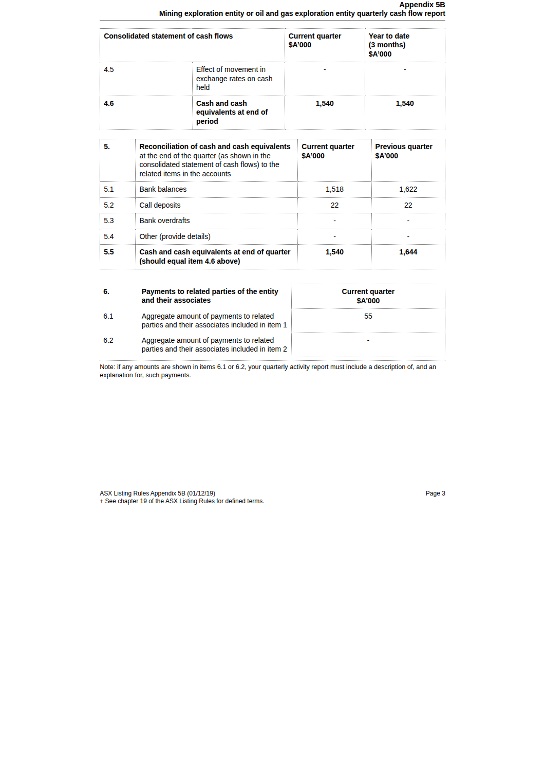Appendix 5B
Mining exploration entity or oil and gas exploration entity quarterly cash flow report
| Consolidated statement of cash flows | Current quarter $A’000 | Year to date (3 months) $A’000 |
| --- | --- | --- |
| 4.5 | Effect of movement in exchange rates on cash held | - | - |
| 4.6 | Cash and cash equivalents at end of period | 1,540 | 1,540 |
| 5. | Reconciliation of cash and cash equivalents at the end of the quarter (as shown in the consolidated statement of cash flows) to the related items in the accounts | Current quarter $A’000 | Previous quarter $A’000 |
| --- | --- | --- | --- |
| 5.1 | Bank balances | 1,518 | 1,622 |
| 5.2 | Call deposits | 22 | 22 |
| 5.3 | Bank overdrafts | - | - |
| 5.4 | Other (provide details) | - | - |
| 5.5 | Cash and cash equivalents at end of quarter (should equal item 4.6 above) | 1,540 | 1,644 |
| 6. | Payments to related parties of the entity and their associates | Current quarter $A'000 |
| 6.1 | Aggregate amount of payments to related parties and their associates included in item 1 | 55 |
| 6.2 | Aggregate amount of payments to related parties and their associates included in item 2 | - |
Note: if any amounts are shown in items 6.1 or 6.2, your quarterly activity report must include a description of, and an explanation for, such payments.
ASX Listing Rules Appendix 5B (01/12/19) Page 3
+ See chapter 19 of the ASX Listing Rules for defined terms.